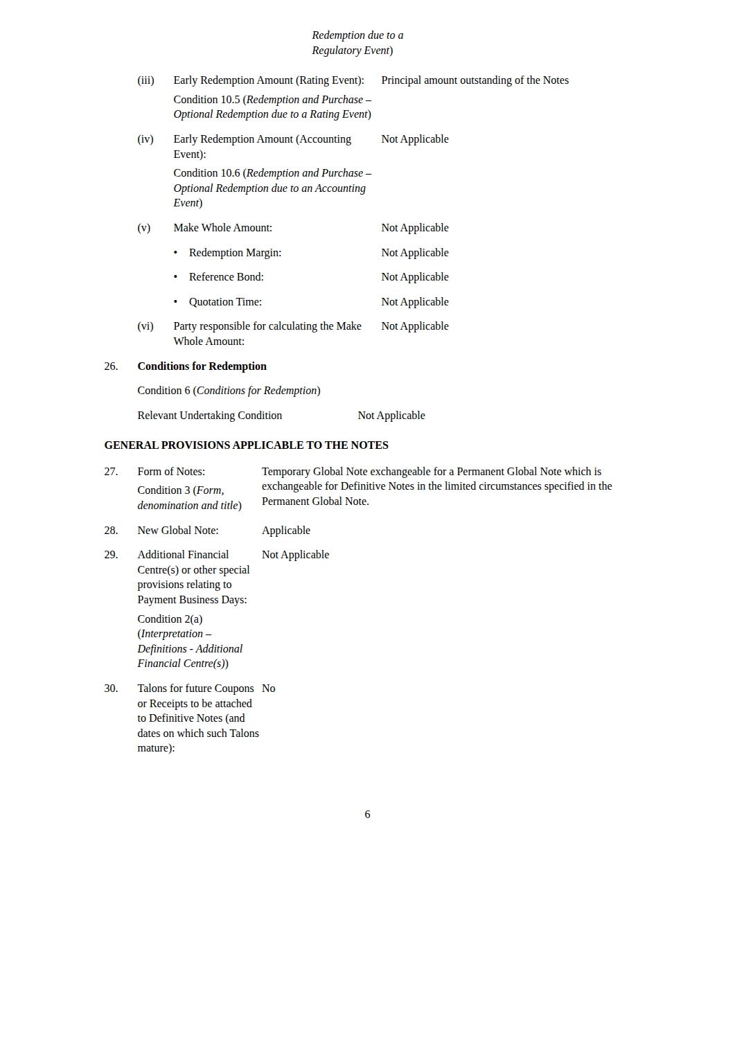Redemption due to a
Regulatory Event)
| | (iii) | Early Redemption Amount (Rating Event): Condition 10.5 ( Redemption and Purchase – Optional Redemption due to a Rating Event ) | Principal amount outstanding of the Notes |
| | (iv) | Early Redemption Amount (Accounting Event): Condition 10.6 ( Redemption and Purchase – Optional Redemption due to an Accounting Event ) | Not Applicable |
| | (v) | Make Whole Amount: | Not Applicable |
| | | • Redemption Margin: | Not Applicable |
| | | • Reference Bond: | Not Applicable |
| | | • Quotation Time: | Not Applicable |
| | (vi) | Party responsible for calculating the Make Whole Amount: | Not Applicable |
| 26. | Conditions for Redemption |
Condition 6 (Conditions for Redemption)
Relevant Undertaking Condition
Not Applicable
GENERAL PROVISIONS APPLICABLE TO THE NOTES
| 27. | Form of Notes: Condition 3 ( Form, denomination and title ) | Temporary Global Note exchangeable for a Permanent Global Note which is exchangeable for Definitive Notes in the limited circumstances specified in the Permanent Global Note. |
| 28. | New Global Note: | Applicable |
| 29. | Additional Financial Centre(s) or other special provisions relating to Payment Business Days: Condition 2(a) ( Interpretation – Definitions - Additional Financial Centre(s) ) | Not Applicable |
| 30. | Talons for future Coupons or Receipts to be attached to Definitive Notes (and dates on which such Talons mature): | No |
6